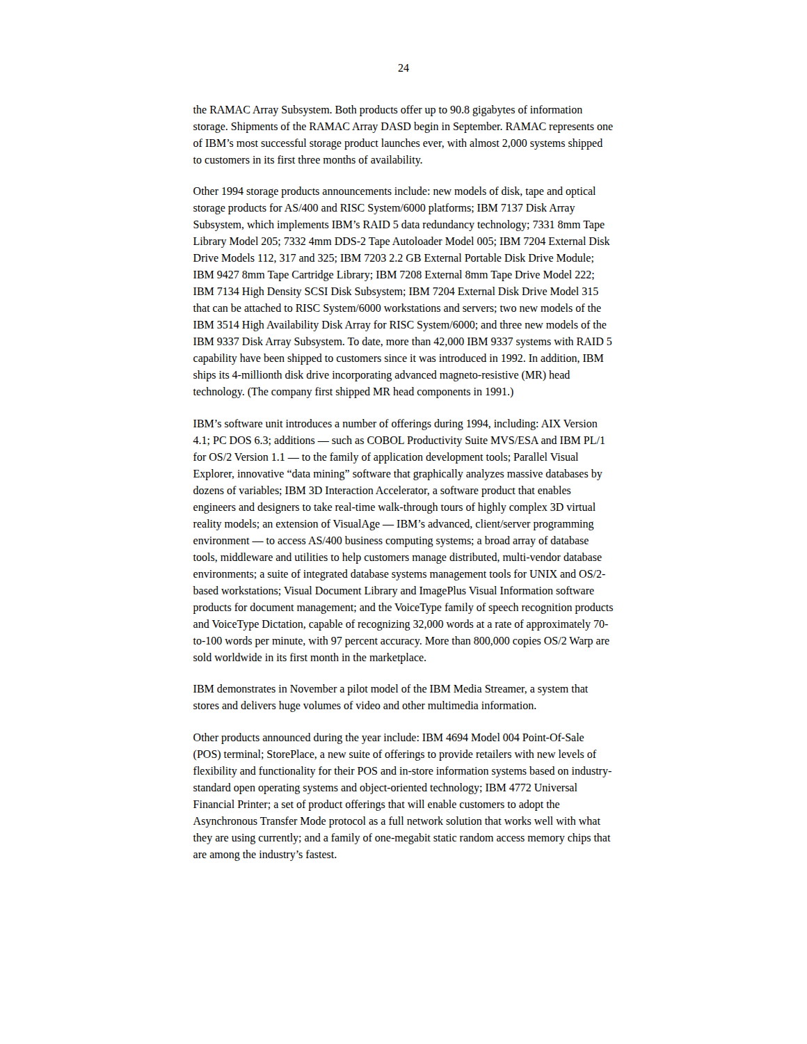24
the RAMAC Array Subsystem. Both products offer up to 90.8 gigabytes of information storage. Shipments of the RAMAC Array DASD begin in September. RAMAC represents one of IBM’s most successful storage product launches ever, with almost 2,000 systems shipped to customers in its first three months of availability.
Other 1994 storage products announcements include: new models of disk, tape and optical storage products for AS/400 and RISC System/6000 platforms; IBM 7137 Disk Array Subsystem, which implements IBM’s RAID 5 data redundancy technology; 7331 8mm Tape Library Model 205; 7332 4mm DDS-2 Tape Autoloader Model 005; IBM 7204 External Disk Drive Models 112, 317 and 325; IBM 7203 2.2 GB External Portable Disk Drive Module; IBM 9427 8mm Tape Cartridge Library; IBM 7208 External 8mm Tape Drive Model 222; IBM 7134 High Density SCSI Disk Subsystem; IBM 7204 External Disk Drive Model 315 that can be attached to RISC System/6000 workstations and servers; two new models of the IBM 3514 High Availability Disk Array for RISC System/6000; and three new models of the IBM 9337 Disk Array Subsystem. To date, more than 42,000 IBM 9337 systems with RAID 5 capability have been shipped to customers since it was introduced in 1992. In addition, IBM ships its 4-millionth disk drive incorporating advanced magneto-resistive (MR) head technology. (The company first shipped MR head components in 1991.)
IBM’s software unit introduces a number of offerings during 1994, including: AIX Version 4.1; PC DOS 6.3; additions — such as COBOL Productivity Suite MVS/ESA and IBM PL/1 for OS/2 Version 1.1 — to the family of application development tools; Parallel Visual Explorer, innovative “data mining” software that graphically analyzes massive databases by dozens of variables; IBM 3D Interaction Accelerator, a software product that enables engineers and designers to take real-time walk-through tours of highly complex 3D virtual reality models; an extension of VisualAge — IBM’s advanced, client/server programming environment — to access AS/400 business computing systems; a broad array of database tools, middleware and utilities to help customers manage distributed, multi-vendor database environments; a suite of integrated database systems management tools for UNIX and OS/2-based workstations; Visual Document Library and ImagePlus Visual Information software products for document management; and the VoiceType family of speech recognition products and VoiceType Dictation, capable of recognizing 32,000 words at a rate of approximately 70-to-100 words per minute, with 97 percent accuracy. More than 800,000 copies OS/2 Warp are sold worldwide in its first month in the marketplace.
IBM demonstrates in November a pilot model of the IBM Media Streamer, a system that stores and delivers huge volumes of video and other multimedia information.
Other products announced during the year include: IBM 4694 Model 004 Point-Of-Sale (POS) terminal; StorePlace, a new suite of offerings to provide retailers with new levels of flexibility and functionality for their POS and in-store information systems based on industry-standard open operating systems and object-oriented technology; IBM 4772 Universal Financial Printer; a set of product offerings that will enable customers to adopt the Asynchronous Transfer Mode protocol as a full network solution that works well with what they are using currently; and a family of one-megabit static random access memory chips that are among the industry’s fastest.